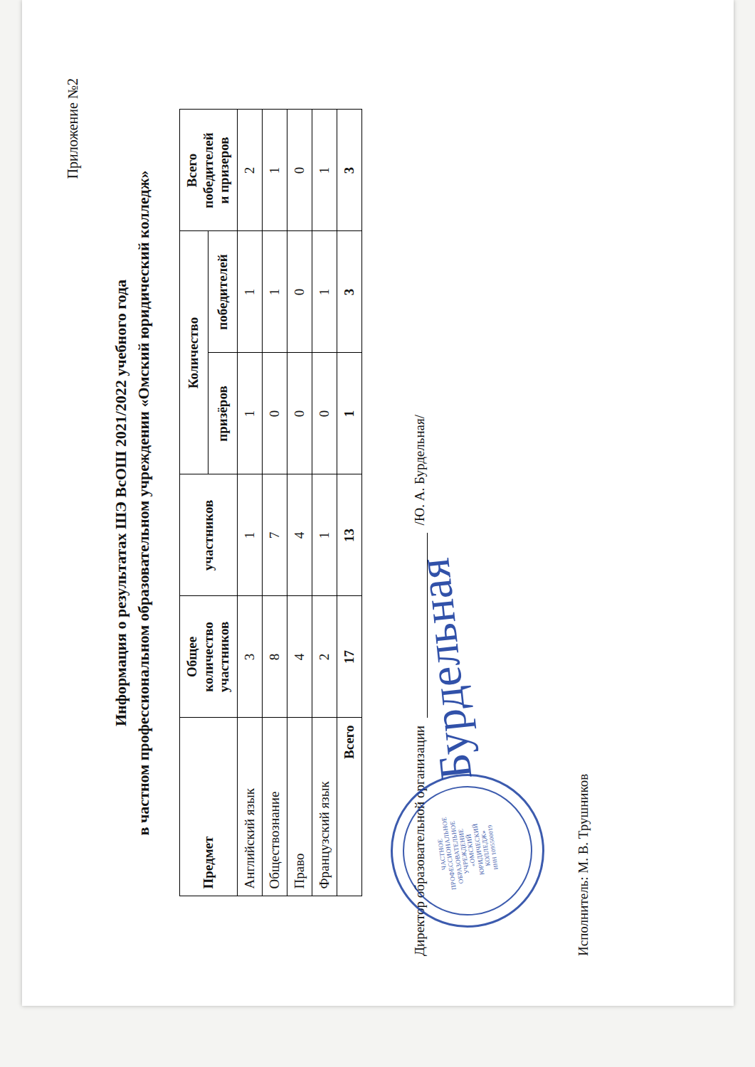Приложение №2
Информация о результатах ШЭ ВсОШ 2021/2022 учебного года
в частном профессиональном образовательном учреждении «Омский юридический колледж»
| Предмет | Общее количество участников | участников | Количество | Всего победителей и призеров |
| --- | --- | --- | --- | --- |
| призёров | победителей |
| Английский язык | 3 | 1 | 1 | 1 | 2 |
| Обществознание | 8 | 7 | 0 | 1 | 1 |
| Право | 4 | 4 | 0 | 0 | 0 |
| Французский язык | 2 | 1 | 0 | 1 | 1 |
| Всего | 17 | 13 | 1 | 3 | 3 |
ЧАСТНОЕ ПРОФЕССИОНАЛЬНОЕ
ОБРАЗОВАТЕЛЬНОЕ УЧРЕЖДЕНИЕ
«ОМСКИЙ ЮРИДИЧЕСКИЙ КОЛЛЕДЖ»
ИНН 1095500019
Бурдельная
Директор образовательной организации /Ю. А. Бурдельная/
Исполнитель: М. В. Трушников